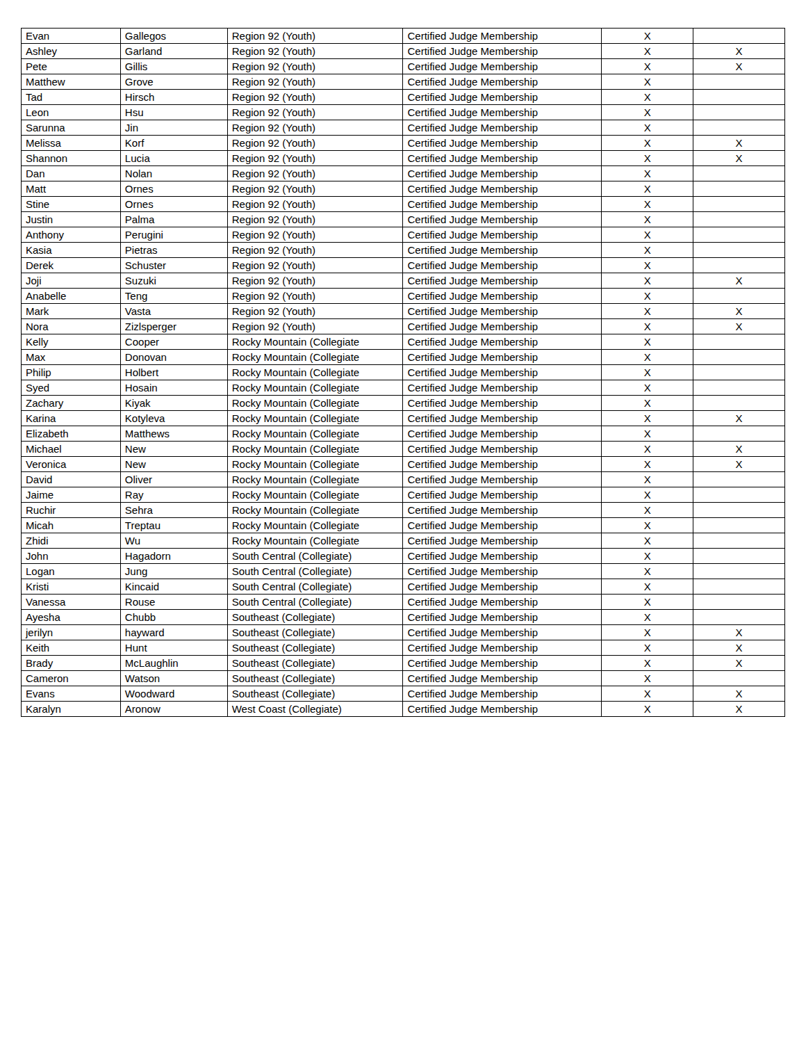| Evan | Gallegos | Region 92 (Youth) | Certified Judge Membership | X | |
| Ashley | Garland | Region 92 (Youth) | Certified Judge Membership | X | X |
| Pete | Gillis | Region 92 (Youth) | Certified Judge Membership | X | X |
| Matthew | Grove | Region 92 (Youth) | Certified Judge Membership | X | |
| Tad | Hirsch | Region 92 (Youth) | Certified Judge Membership | X | |
| Leon | Hsu | Region 92 (Youth) | Certified Judge Membership | X | |
| Sarunna | Jin | Region 92 (Youth) | Certified Judge Membership | X | |
| Melissa | Korf | Region 92 (Youth) | Certified Judge Membership | X | X |
| Shannon | Lucia | Region 92 (Youth) | Certified Judge Membership | X | X |
| Dan | Nolan | Region 92 (Youth) | Certified Judge Membership | X | |
| Matt | Ornes | Region 92 (Youth) | Certified Judge Membership | X | |
| Stine | Ornes | Region 92 (Youth) | Certified Judge Membership | X | |
| Justin | Palma | Region 92 (Youth) | Certified Judge Membership | X | |
| Anthony | Perugini | Region 92 (Youth) | Certified Judge Membership | X | |
| Kasia | Pietras | Region 92 (Youth) | Certified Judge Membership | X | |
| Derek | Schuster | Region 92 (Youth) | Certified Judge Membership | X | |
| Joji | Suzuki | Region 92 (Youth) | Certified Judge Membership | X | X |
| Anabelle | Teng | Region 92 (Youth) | Certified Judge Membership | X | |
| Mark | Vasta | Region 92 (Youth) | Certified Judge Membership | X | X |
| Nora | Zizlsperger | Region 92 (Youth) | Certified Judge Membership | X | X |
| Kelly | Cooper | Rocky Mountain (Collegiate | Certified Judge Membership | X | |
| Max | Donovan | Rocky Mountain (Collegiate | Certified Judge Membership | X | |
| Philip | Holbert | Rocky Mountain (Collegiate | Certified Judge Membership | X | |
| Syed | Hosain | Rocky Mountain (Collegiate | Certified Judge Membership | X | |
| Zachary | Kiyak | Rocky Mountain (Collegiate | Certified Judge Membership | X | |
| Karina | Kotyleva | Rocky Mountain (Collegiate | Certified Judge Membership | X | X |
| Elizabeth | Matthews | Rocky Mountain (Collegiate | Certified Judge Membership | X | |
| Michael | New | Rocky Mountain (Collegiate | Certified Judge Membership | X | X |
| Veronica | New | Rocky Mountain (Collegiate | Certified Judge Membership | X | X |
| David | Oliver | Rocky Mountain (Collegiate | Certified Judge Membership | X | |
| Jaime | Ray | Rocky Mountain (Collegiate | Certified Judge Membership | X | |
| Ruchir | Sehra | Rocky Mountain (Collegiate | Certified Judge Membership | X | |
| Micah | Treptau | Rocky Mountain (Collegiate | Certified Judge Membership | X | |
| Zhidi | Wu | Rocky Mountain (Collegiate | Certified Judge Membership | X | |
| John | Hagadorn | South Central (Collegiate) | Certified Judge Membership | X | |
| Logan | Jung | South Central (Collegiate) | Certified Judge Membership | X | |
| Kristi | Kincaid | South Central (Collegiate) | Certified Judge Membership | X | |
| Vanessa | Rouse | South Central (Collegiate) | Certified Judge Membership | X | |
| Ayesha | Chubb | Southeast (Collegiate) | Certified Judge Membership | X | |
| jerilyn | hayward | Southeast (Collegiate) | Certified Judge Membership | X | X |
| Keith | Hunt | Southeast (Collegiate) | Certified Judge Membership | X | X |
| Brady | McLaughlin | Southeast (Collegiate) | Certified Judge Membership | X | X |
| Cameron | Watson | Southeast (Collegiate) | Certified Judge Membership | X | |
| Evans | Woodward | Southeast (Collegiate) | Certified Judge Membership | X | X |
| Karalyn | Aronow | West Coast (Collegiate) | Certified Judge Membership | X | X |